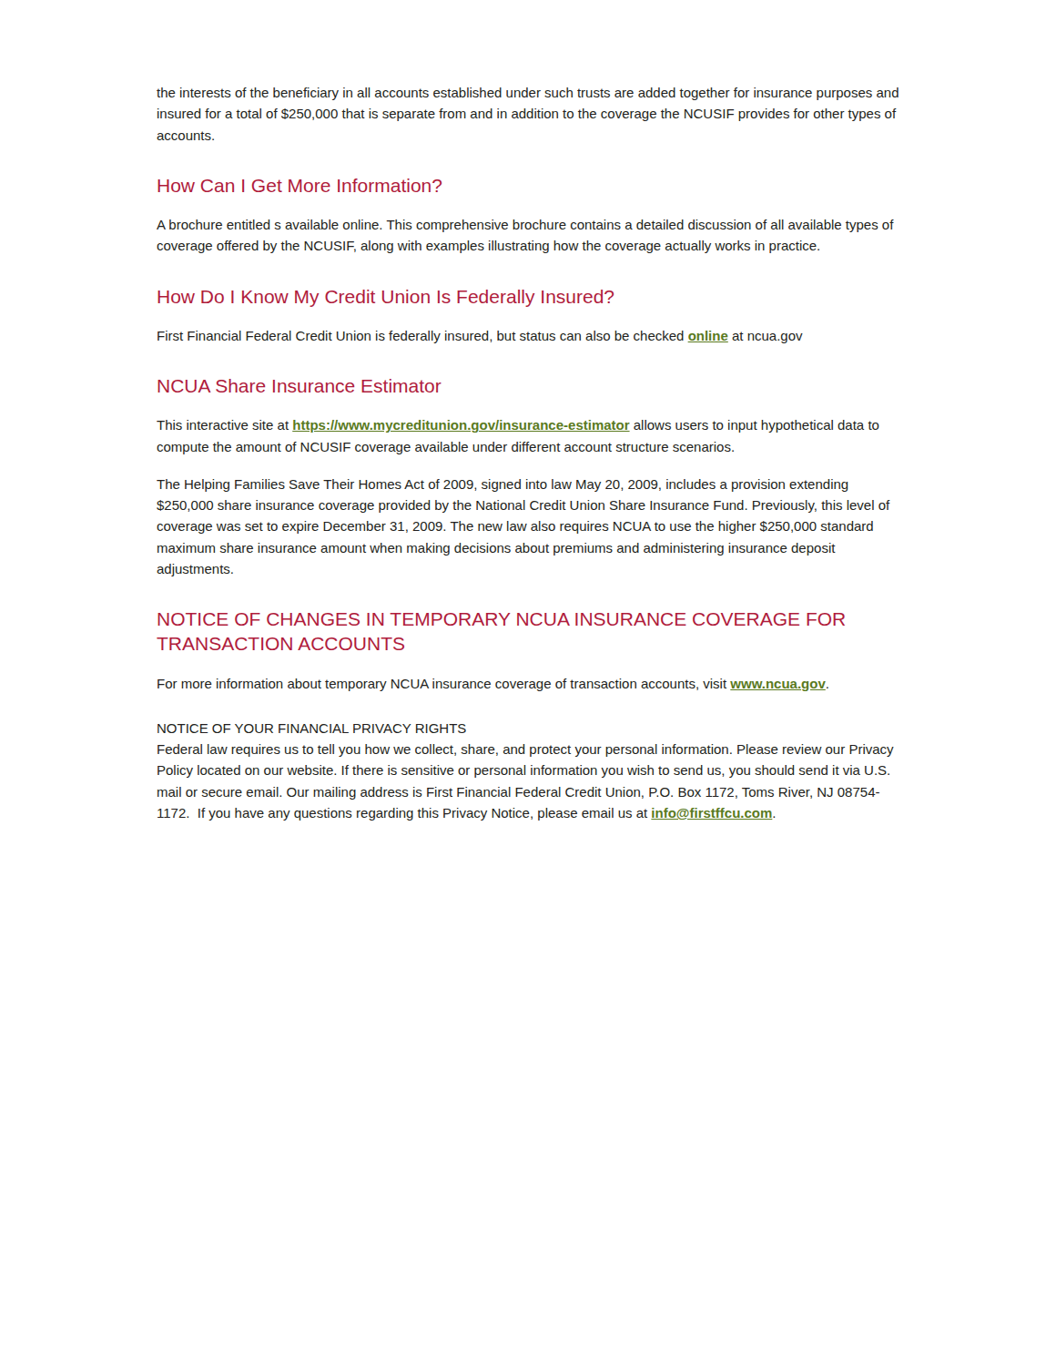the interests of the beneficiary in all accounts established under such trusts are added together for insurance purposes and insured for a total of $250,000 that is separate from and in addition to the coverage the NCUSIF provides for other types of accounts.
How Can I Get More Information?
A brochure entitled s available online. This comprehensive brochure contains a detailed discussion of all available types of coverage offered by the NCUSIF, along with examples illustrating how the coverage actually works in practice.
How Do I Know My Credit Union Is Federally Insured?
First Financial Federal Credit Union is federally insured, but status can also be checked online at ncua.gov
NCUA Share Insurance Estimator
This interactive site at https://www.mycreditunion.gov/insurance-estimator allows users to input hypothetical data to compute the amount of NCUSIF coverage available under different account structure scenarios.
The Helping Families Save Their Homes Act of 2009, signed into law May 20, 2009, includes a provision extending $250,000 share insurance coverage provided by the National Credit Union Share Insurance Fund. Previously, this level of coverage was set to expire December 31, 2009. The new law also requires NCUA to use the higher $250,000 standard maximum share insurance amount when making decisions about premiums and administering insurance deposit adjustments.
NOTICE OF CHANGES IN TEMPORARY NCUA INSURANCE COVERAGE FOR TRANSACTION ACCOUNTS
For more information about temporary NCUA insurance coverage of transaction accounts, visit www.ncua.gov.
NOTICE OF YOUR FINANCIAL PRIVACY RIGHTS
Federal law requires us to tell you how we collect, share, and protect your personal information. Please review our Privacy Policy located on our website. If there is sensitive or personal information you wish to send us, you should send it via U.S. mail or secure email. Our mailing address is First Financial Federal Credit Union, P.O. Box 1172, Toms River, NJ 08754-1172. If you have any questions regarding this Privacy Notice, please email us at info@firstffcu.com.